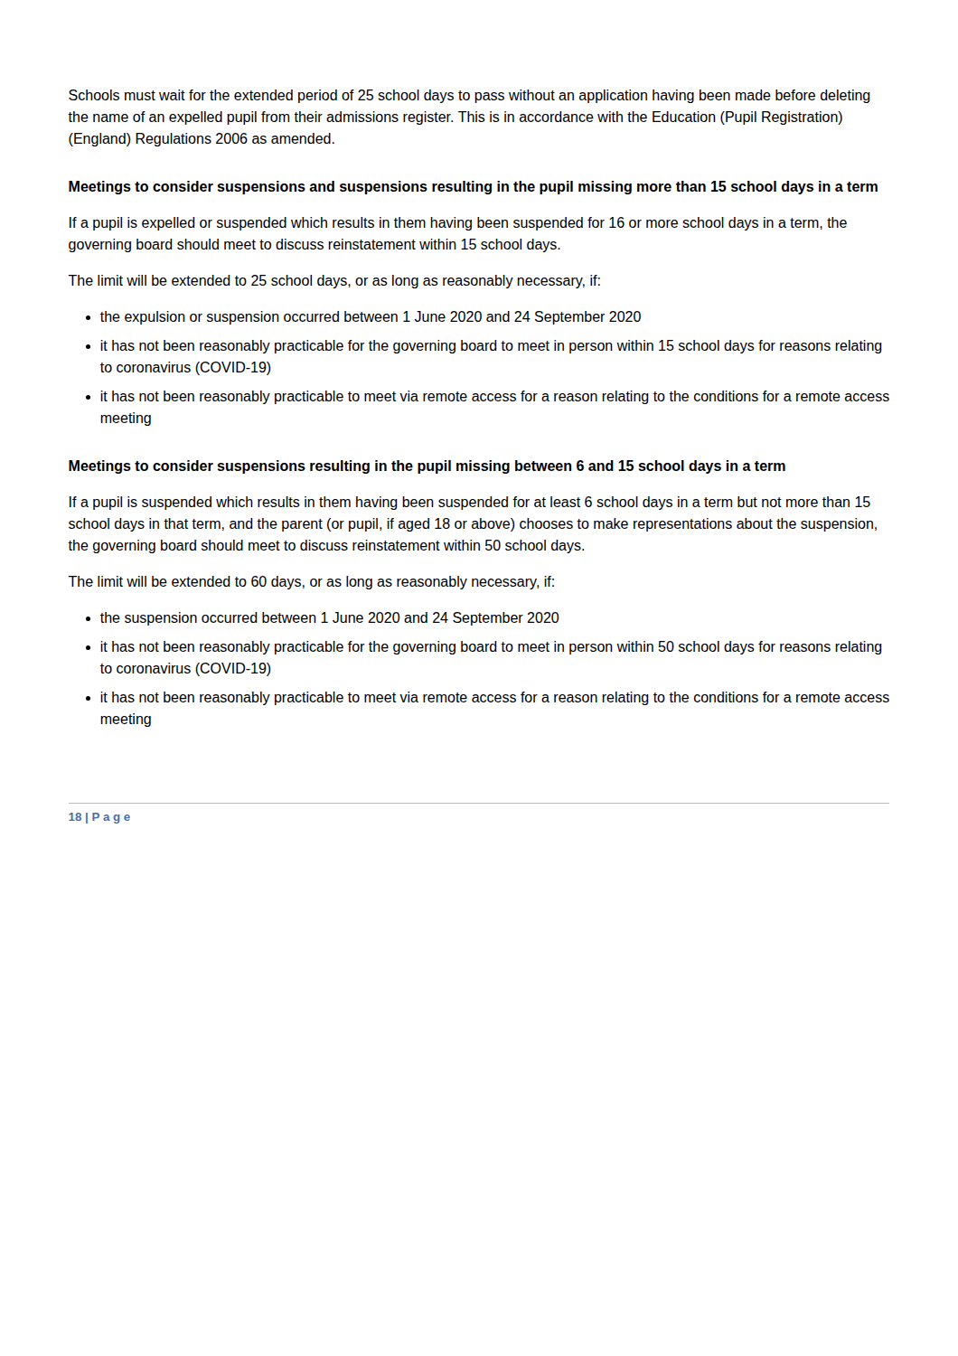Schools must wait for the extended period of 25 school days to pass without an application having been made before deleting the name of an expelled pupil from their admissions register. This is in accordance with the Education (Pupil Registration) (England) Regulations 2006 as amended.
Meetings to consider suspensions and suspensions resulting in the pupil missing more than 15 school days in a term
If a pupil is expelled or suspended which results in them having been suspended for 16 or more school days in a term, the governing board should meet to discuss reinstatement within 15 school days.
The limit will be extended to 25 school days, or as long as reasonably necessary, if:
the expulsion or suspension occurred between 1 June 2020 and 24 September 2020
it has not been reasonably practicable for the governing board to meet in person within 15 school days for reasons relating to coronavirus (COVID-19)
it has not been reasonably practicable to meet via remote access for a reason relating to the conditions for a remote access meeting
Meetings to consider suspensions resulting in the pupil missing between 6 and 15 school days in a term
If a pupil is suspended which results in them having been suspended for at least 6 school days in a term but not more than 15 school days in that term, and the parent (or pupil, if aged 18 or above) chooses to make representations about the suspension, the governing board should meet to discuss reinstatement within 50 school days.
The limit will be extended to 60 days, or as long as reasonably necessary, if:
the suspension occurred between 1 June 2020 and 24 September 2020
it has not been reasonably practicable for the governing board to meet in person within 50 school days for reasons relating to coronavirus (COVID-19)
it has not been reasonably practicable to meet via remote access for a reason relating to the conditions for a remote access meeting
18 | P a g e